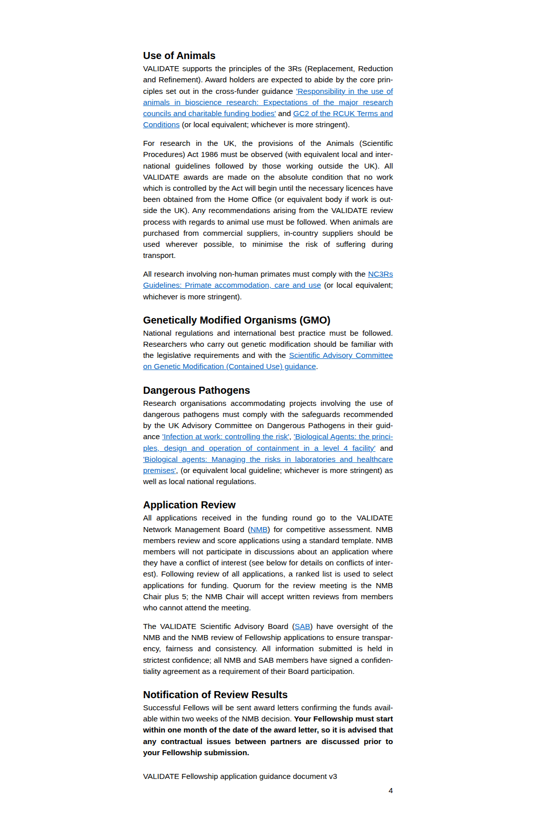Use of Animals
VALIDATE supports the principles of the 3Rs (Replacement, Reduction and Refinement). Award holders are expected to abide by the core principles set out in the cross-funder guidance 'Responsibility in the use of animals in bioscience research: Expectations of the major research councils and charitable funding bodies' and GC2 of the RCUK Terms and Conditions (or local equivalent; whichever is more stringent).
For research in the UK, the provisions of the Animals (Scientific Procedures) Act 1986 must be observed (with equivalent local and international guidelines followed by those working outside the UK). All VALIDATE awards are made on the absolute condition that no work which is controlled by the Act will begin until the necessary licences have been obtained from the Home Office (or equivalent body if work is outside the UK). Any recommendations arising from the VALIDATE review process with regards to animal use must be followed. When animals are purchased from commercial suppliers, in-country suppliers should be used wherever possible, to minimise the risk of suffering during transport.
All research involving non-human primates must comply with the NC3Rs Guidelines: Primate accommodation, care and use (or local equivalent; whichever is more stringent).
Genetically Modified Organisms (GMO)
National regulations and international best practice must be followed. Researchers who carry out genetic modification should be familiar with the legislative requirements and with the Scientific Advisory Committee on Genetic Modification (Contained Use) guidance.
Dangerous Pathogens
Research organisations accommodating projects involving the use of dangerous pathogens must comply with the safeguards recommended by the UK Advisory Committee on Dangerous Pathogens in their guidance 'Infection at work: controlling the risk', 'Biological Agents: the principles, design and operation of containment in a level 4 facility' and 'Biological agents: Managing the risks in laboratories and healthcare premises', (or equivalent local guideline; whichever is more stringent) as well as local national regulations.
Application Review
All applications received in the funding round go to the VALIDATE Network Management Board (NMB) for competitive assessment. NMB members review and score applications using a standard template. NMB members will not participate in discussions about an application where they have a conflict of interest (see below for details on conflicts of interest). Following review of all applications, a ranked list is used to select applications for funding. Quorum for the review meeting is the NMB Chair plus 5; the NMB Chair will accept written reviews from members who cannot attend the meeting.
The VALIDATE Scientific Advisory Board (SAB) have oversight of the NMB and the NMB review of Fellowship applications to ensure transparency, fairness and consistency. All information submitted is held in strictest confidence; all NMB and SAB members have signed a confidentiality agreement as a requirement of their Board participation.
Notification of Review Results
Successful Fellows will be sent award letters confirming the funds available within two weeks of the NMB decision. Your Fellowship must start within one month of the date of the award letter, so it is advised that any contractual issues between partners are discussed prior to your Fellowship submission.
VALIDATE Fellowship application guidance document v3
4